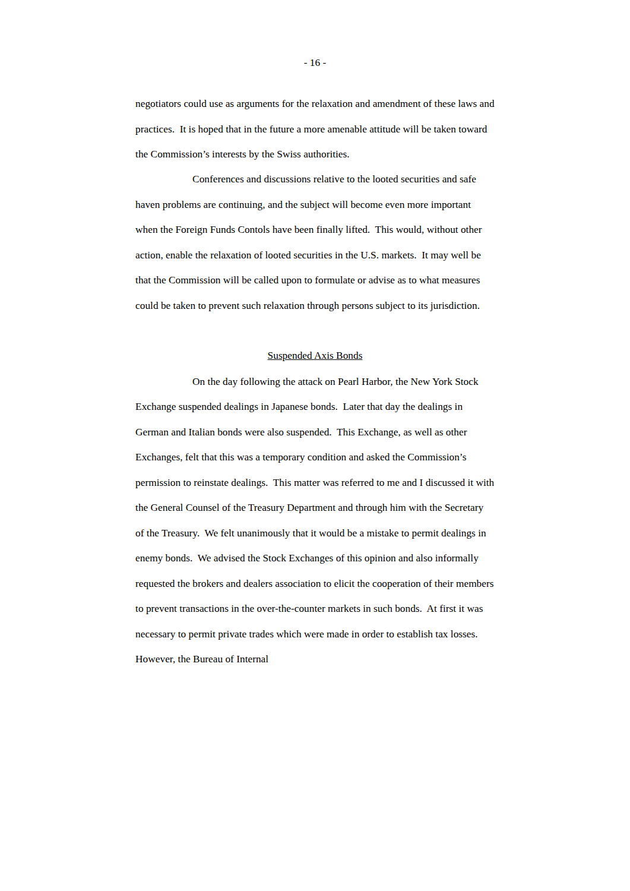- 16 -
negotiators could use as arguments for the relaxation and amendment of these laws and practices. It is hoped that in the future a more amenable attitude will be taken toward the Commission’s interests by the Swiss authorities.
Conferences and discussions relative to the looted securities and safe haven problems are continuing, and the subject will become even more important when the Foreign Funds Contols have been finally lifted. This would, without other action, enable the relaxation of looted securities in the U.S. markets. It may well be that the Commission will be called upon to formulate or advise as to what measures could be taken to prevent such relaxation through persons subject to its jurisdiction.
Suspended Axis Bonds
On the day following the attack on Pearl Harbor, the New York Stock Exchange suspended dealings in Japanese bonds. Later that day the dealings in German and Italian bonds were also suspended. This Exchange, as well as other Exchanges, felt that this was a temporary condition and asked the Commission’s permission to reinstate dealings. This matter was referred to me and I discussed it with the General Counsel of the Treasury Department and through him with the Secretary of the Treasury. We felt unanimously that it would be a mistake to permit dealings in enemy bonds. We advised the Stock Exchanges of this opinion and also informally requested the brokers and dealers association to elicit the cooperation of their members to prevent transactions in the over-the-counter markets in such bonds. At first it was necessary to permit private trades which were made in order to establish tax losses. However, the Bureau of Internal